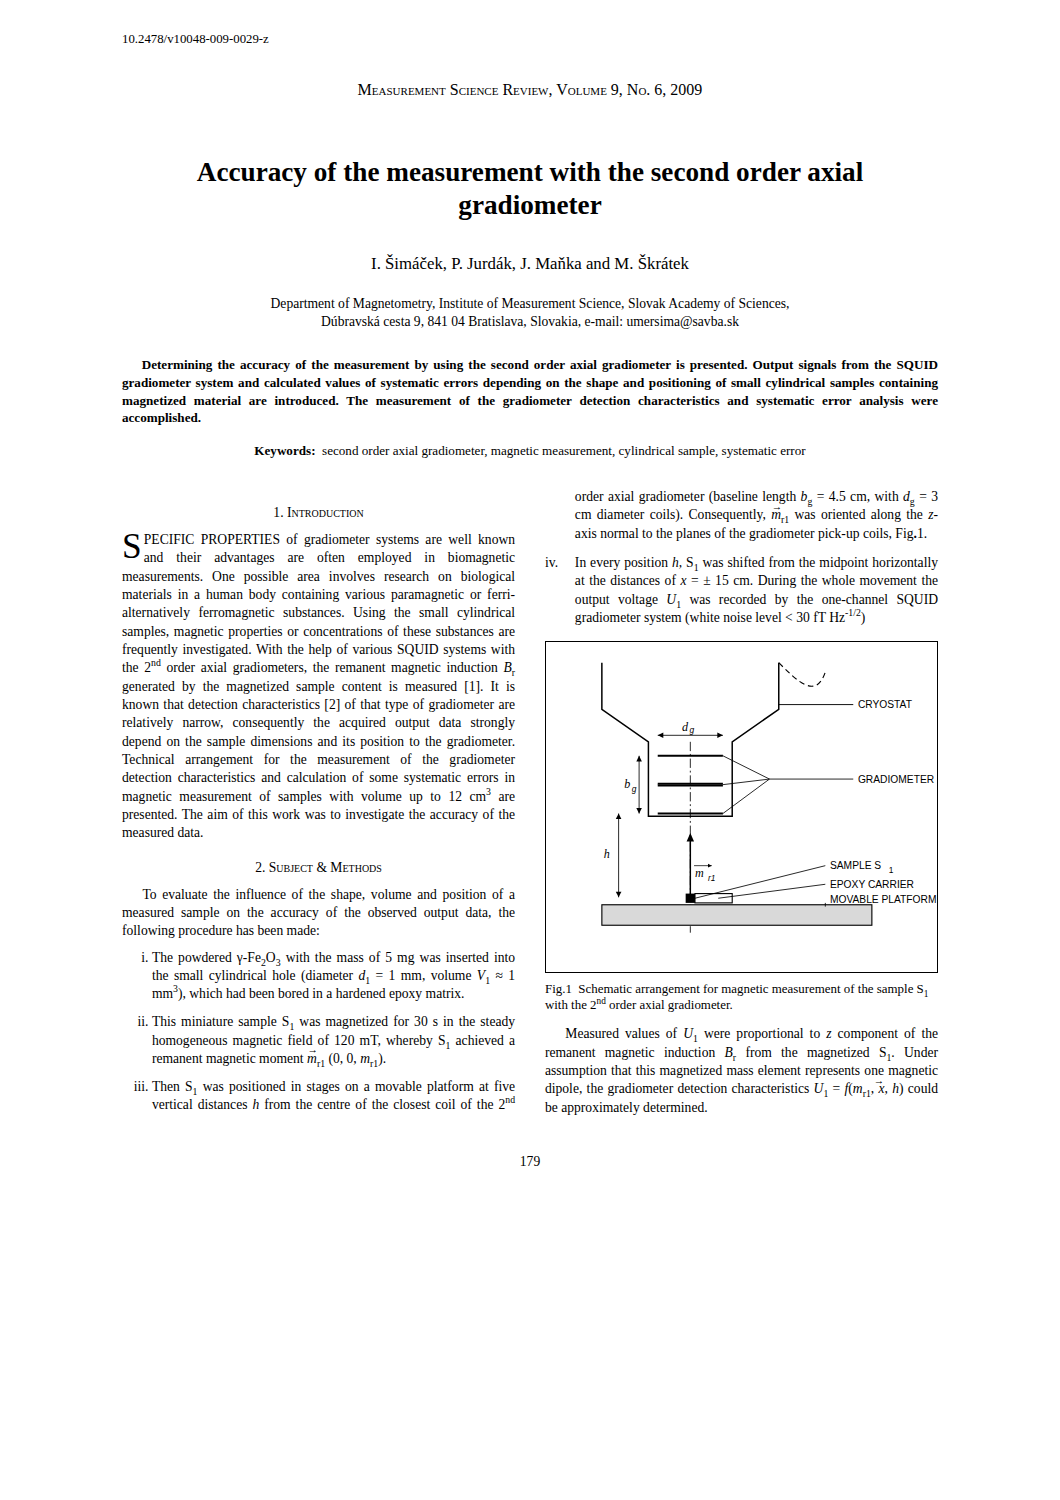10.2478/v10048-009-0029-z
Measurement Science Review, Volume 9, No. 6, 2009
Accuracy of the measurement with the second order axial gradiometer
I. Šimáček, P. Jurdák, J. Maňka and M. Škrátek
Department of Magnetometry, Institute of Measurement Science, Slovak Academy of Sciences,
Dúbravská cesta 9, 841 04 Bratislava, Slovakia, e-mail: umersima@savba.sk
Determining the accuracy of the measurement by using the second order axial gradiometer is presented. Output signals from the SQUID gradiometer system and calculated values of systematic errors depending on the shape and positioning of small cylindrical samples containing magnetized material are introduced. The measurement of the gradiometer detection characteristics and systematic error analysis were accomplished.
Keywords: second order axial gradiometer, magnetic measurement, cylindrical sample, systematic error
1. Introduction
SPECIFIC PROPERTIES of gradiometer systems are well known and their advantages are often employed in biomagnetic measurements. One possible area involves research on biological materials in a human body containing various paramagnetic or ferri- alternatively ferromagnetic substances. Using the small cylindrical samples, magnetic properties or concentrations of these substances are frequently investigated. With the help of various SQUID systems with the 2nd order axial gradiometers, the remanent magnetic induction Br generated by the magnetized sample content is measured [1]. It is known that detection characteristics [2] of that type of gradiometer are relatively narrow, consequently the acquired output data strongly depend on the sample dimensions and its position to the gradiometer. Technical arrangement for the measurement of the gradiometer detection characteristics and calculation of some systematic errors in magnetic measurement of samples with volume up to 12 cm3 are presented. The aim of this work was to investigate the accuracy of the measured data.
2. Subject & Methods
To evaluate the influence of the shape, volume and position of a measured sample on the accuracy of the observed output data, the following procedure has been made:
The powdered γ-Fe2O3 with the mass of 5 mg was inserted into the small cylindrical hole (diameter d1 = 1 mm, volume V1 ≈ 1 mm3), which had been bored in a hardened epoxy matrix.
This miniature sample S1 was magnetized for 30 s in the steady homogeneous magnetic field of 120 mT, whereby S1 achieved a remanent magnetic moment mr1 (0, 0, mr1).
Then S1 was positioned in stages on a movable platform at five vertical distances h from the centre of the closest coil of the 2nd order axial gradiometer (baseline length bg = 4.5 cm, with dg = 3 cm diameter coils). Consequently, mr1 was oriented along the z-axis normal to the planes of the gradiometer pick-up coils, Fig. 1.
In every position h, S1 was shifted from the midpoint horizontally at the distances of x = ± 15 cm. During the whole movement the output voltage U1 was recorded by the one-channel SQUID gradiometer system (white noise level < 30 fT Hz-1/2)
CRYOSTAT d g b g h m r1 GRADIOMETER SAMPLE S 1 EPOXY CARRIER MOVABLE PLATFORM
Fig.1 Schematic arrangement for magnetic measurement of the sample S1 with the 2nd order axial gradiometer.
Measured values of U1 were proportional to z component of the remanent magnetic induction Br from the magnetized S1. Under assumption that this magnetized mass element represents one magnetic dipole, the gradiometer detection characteristics U1 = f(mr1, x, h) could be approximately determined.
179